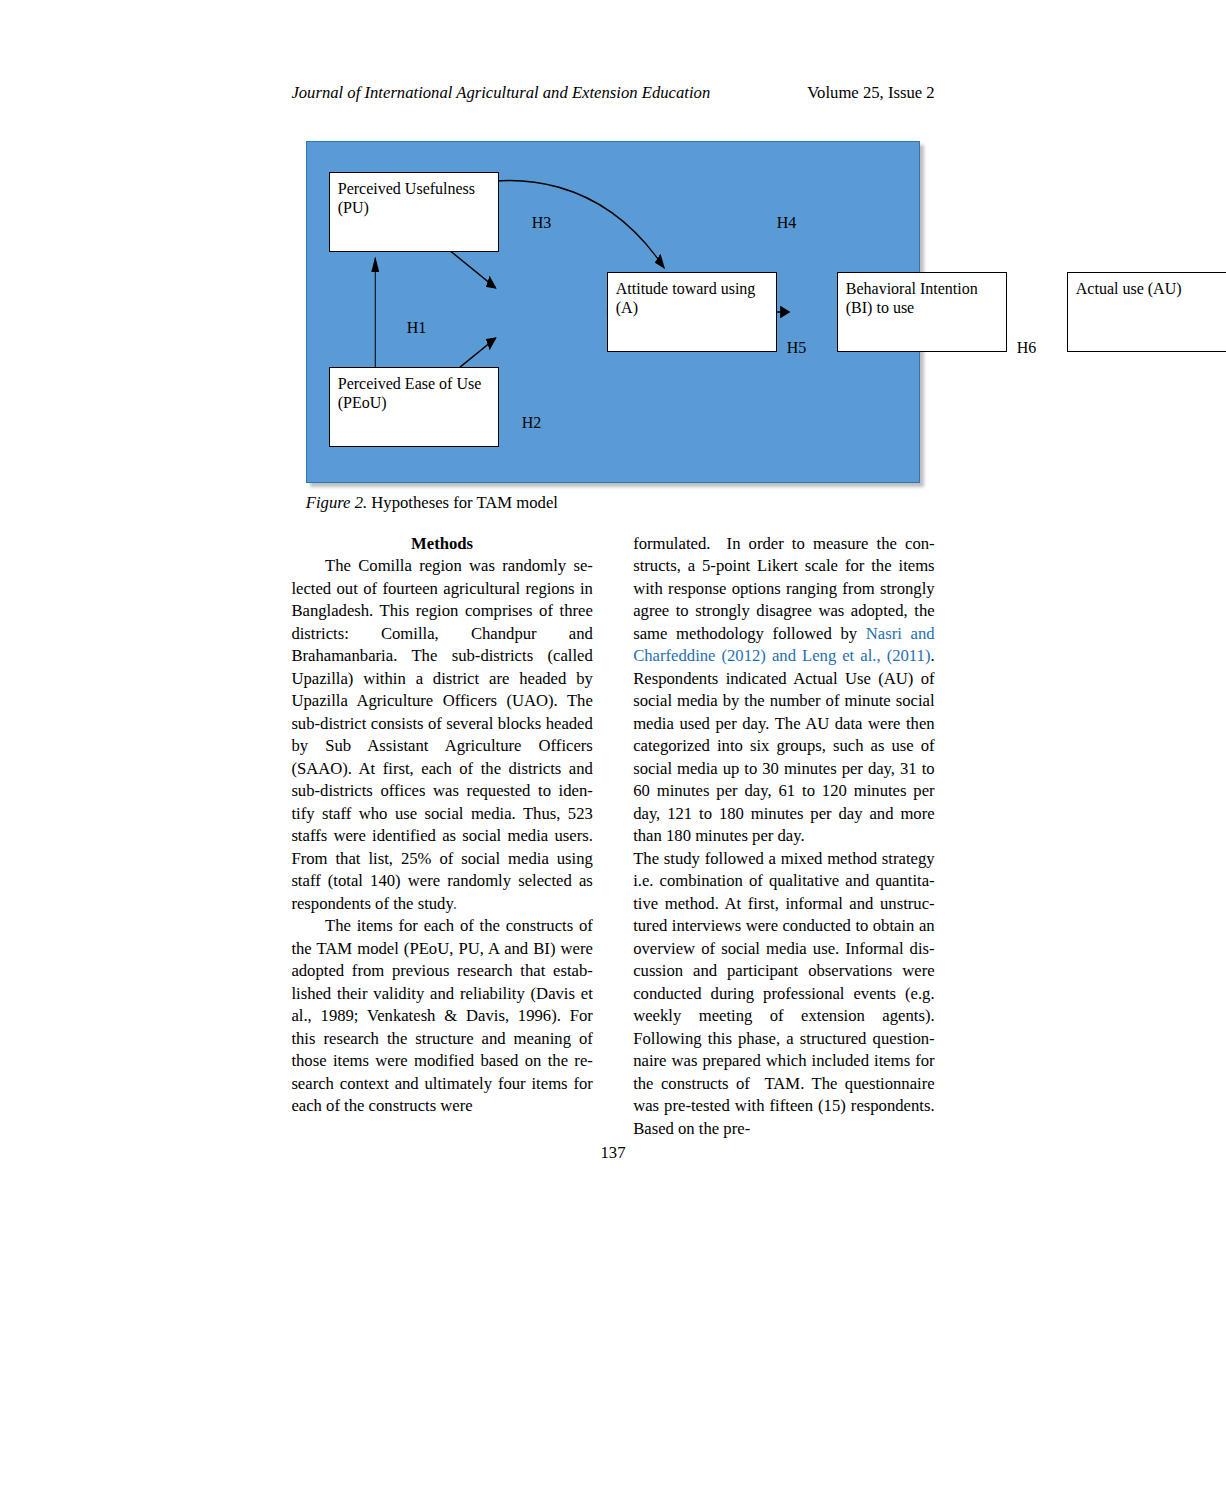Journal of International Agricultural and Extension Education Volume 25, Issue 2
Perceived Usefulness (PU)
Perceived Ease of Use (PEoU)
Attitude toward using (A)
Behavioral Intention (BI) to use
Actual use (AU)
H1 H2 H3 H4 H5 H6
Figure 2. Hypotheses for TAM model
Methods
The Comilla region was randomly selected out of fourteen agricultural regions in Bangladesh. This region comprises of three districts: Comilla, Chandpur and Brahamanbaria. The sub-districts (called Upazilla) within a district are headed by Upazilla Agriculture Officers (UAO). The sub-district consists of several blocks headed by Sub Assistant Agriculture Officers (SAAO). At first, each of the districts and sub-districts offices was requested to identify staff who use social media. Thus, 523 staffs were identified as social media users. From that list, 25% of social media using staff (total 140) were randomly selected as respondents of the study.
The items for each of the constructs of the TAM model (PEoU, PU, A and BI) were adopted from previous research that established their validity and reliability (Davis et al., 1989; Venkatesh & Davis, 1996). For this research the structure and meaning of those items were modified based on the research context and ultimately four items for each of the constructs were
formulated. In order to measure the constructs, a 5-point Likert scale for the items with response options ranging from strongly agree to strongly disagree was adopted, the same methodology followed by Nasri and Charfeddine (2012) and Leng et al., (2011). Respondents indicated Actual Use (AU) of social media by the number of minute social media used per day. The AU data were then categorized into six groups, such as use of social media up to 30 minutes per day, 31 to 60 minutes per day, 61 to 120 minutes per day, 121 to 180 minutes per day and more than 180 minutes per day.
The study followed a mixed method strategy i.e. combination of qualitative and quantitative method. At first, informal and unstructured interviews were conducted to obtain an overview of social media use. Informal discussion and participant observations were conducted during professional events (e.g. weekly meeting of extension agents). Following this phase, a structured questionnaire was prepared which included items for the constructs of TAM. The questionnaire was pre-tested with fifteen (15) respondents. Based on the pre-
137